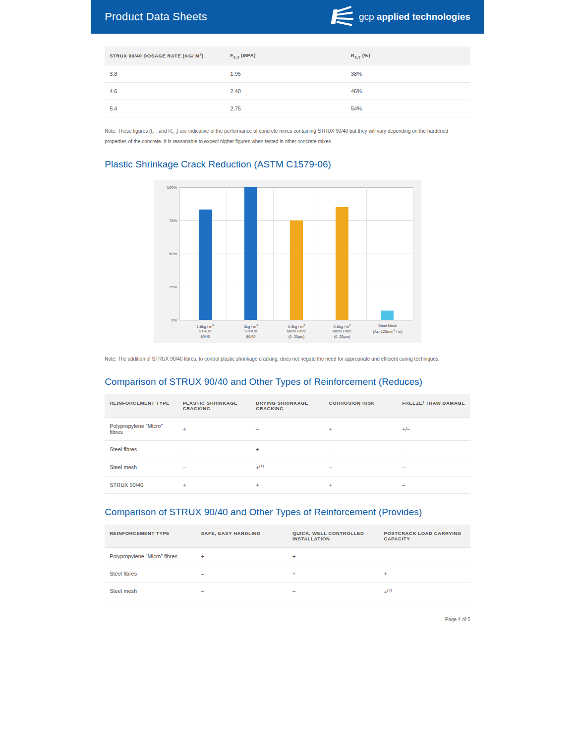Product Data Sheets
gcp applied technologies
| STRUX 90/40 DOSAGE RATE (KG/ M 3 ) | F E,3 (MPA) | R E,3 (%) |
| --- | --- | --- |
| 3.8 | 1.95 | 38% |
| 4.6 | 2.40 | 46% |
| 5.4 | 2.75 | 54% |
Note: These figures (fe,3 and Re,3) are indicative of the performance of concrete mixes containing STRUX 90/40 but they will vary depending on the hardened properties of the concrete. It is reasonable to expect higher figures when tested in other concrete mixes.
Plastic Shrinkage Crack Reduction (ASTM C1579-06)
100% 75% 50% 25% 0%
1.8kg / m3
STRUX
90/40
3kg / m3
STRUX
90/40
0.3kg / m3
Micro Fibre
(0–20µm)
0.6kg / m3
Micro Fibre
(0–20µm)
Steel Mesh
(As=123mm2 / m)
Note: The addition of STRUX 90/40 fibres, to control plastic shrinkage cracking, does not negate the need for appropriate and efficient curing techniques.
Comparison of STRUX 90/40 and Other Types of Reinforcement (Reduces)
| REINFORCEMENT TYPE | PLASTIC SHRINKAGE CRACKING | DRYING SHRINKAGE CRACKING | CORROSION RISK | FREEZE/ THAW DAMAGE |
| --- | --- | --- | --- | --- |
| Polypropylene “Micro” fibres | + | – | + | +/– |
| Steel fibres | – | + | – | – |
| Steel mesh | – | + (1) | – | – |
| STRUX 90/40 | + | + | + | – |
Comparison of STRUX 90/40 and Other Types of Reinforcement (Provides)
| REINFORCEMENT TYPE | SAFE, EASY HANDLING | QUICK, WELL CONTROLLED INSTALLATION | POSTCRACK LOAD CARRYING CAPACITY |
| --- | --- | --- | --- |
| Polypropylene “Micro” fibres | + | + | – |
| Steel fibres | – | + | + |
| Steel mesh | – | – | + (2) |
Page 4 of 5